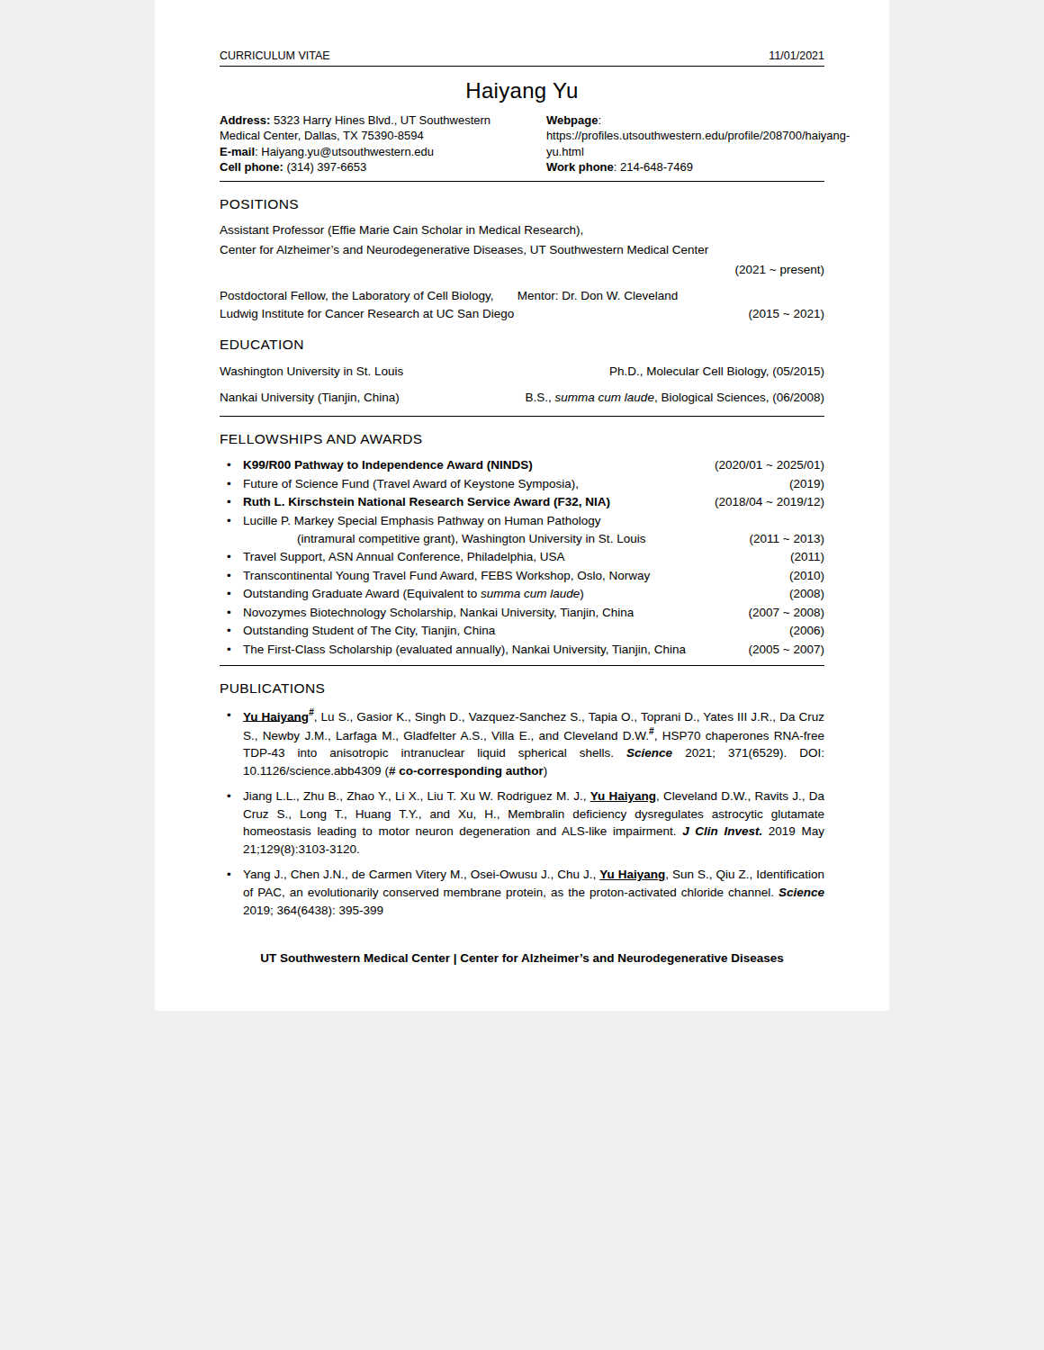CURRICULUM VITAE 11/01/2021
Haiyang Yu
Address: 5323 Harry Hines Blvd., UT Southwestern Medical Center, Dallas, TX 75390-8594
E-mail: Haiyang.yu@utsouthwestern.edu
Cell phone: (314) 397-6653
Webpage:
https://profiles.utsouthwestern.edu/profile/208700/haiyang-yu.html
Work phone: 214-648-7469
POSITIONS
Assistant Professor (Effie Marie Cain Scholar in Medical Research),
Center for Alzheimer’s and Neurodegenerative Diseases, UT Southwestern Medical Center
(2021 ~ present)
Postdoctoral Fellow, the Laboratory of Cell Biology, Mentor: Dr. Don W. Cleveland
Ludwig Institute for Cancer Research at UC San Diego (2015 ~ 2021)
EDUCATION
Washington University in St. Louis Ph.D., Molecular Cell Biology, (05/2015)
Nankai University (Tianjin, China) B.S., summa cum laude, Biological Sciences, (06/2008)
FELLOWSHIPS AND AWARDS
K99/R00 Pathway to Independence Award (NINDS)(2020/01 ~ 2025/01)
Future of Science Fund (Travel Award of Keystone Symposia),(2019)
Ruth L. Kirschstein National Research Service Award (F32, NIA)(2018/04 ~ 2019/12)
Lucille P. Markey Special Emphasis Pathway on Human Pathology
(intramural competitive grant), Washington University in St. Louis(2011 ~ 2013)
Travel Support, ASN Annual Conference, Philadelphia, USA(2011)
Transcontinental Young Travel Fund Award, FEBS Workshop, Oslo, Norway(2010)
Outstanding Graduate Award (Equivalent to summa cum laude)(2008)
Novozymes Biotechnology Scholarship, Nankai University, Tianjin, China(2007 ~ 2008)
Outstanding Student of The City, Tianjin, China(2006)
The First-Class Scholarship (evaluated annually), Nankai University, Tianjin, China(2005 ~ 2007)
PUBLICATIONS
Yu Haiyang#, Lu S., Gasior K., Singh D., Vazquez-Sanchez S., Tapia O., Toprani D., Yates III J.R., Da Cruz S., Newby J.M., Larfaga M., Gladfelter A.S., Villa E., and Cleveland D.W.#, HSP70 chaperones RNA-free TDP-43 into anisotropic intranuclear liquid spherical shells. Science 2021; 371(6529). DOI: 10.1126/science.abb4309 (# co-corresponding author)
Jiang L.L., Zhu B., Zhao Y., Li X., Liu T. Xu W. Rodriguez M. J., Yu Haiyang, Cleveland D.W., Ravits J., Da Cruz S., Long T., Huang T.Y., and Xu, H., Membralin deficiency dysregulates astrocytic glutamate homeostasis leading to motor neuron degeneration and ALS-like impairment. J Clin Invest. 2019 May 21;129(8):3103-3120.
Yang J., Chen J.N., de Carmen Vitery M., Osei-Owusu J., Chu J., Yu Haiyang, Sun S., Qiu Z., Identification of PAC, an evolutionarily conserved membrane protein, as the proton-activated chloride channel. Science 2019; 364(6438): 395-399
UT Southwestern Medical Center | Center for Alzheimer’s and Neurodegenerative Diseases